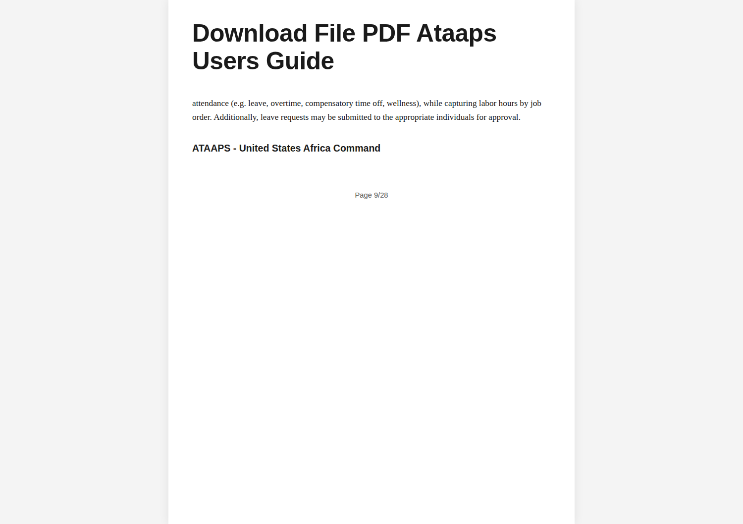Download File PDF Ataaps Users Guide
attendance (e.g. leave, overtime, compensatory time off, wellness), while capturing labor hours by job order. Additionally, leave requests may be submitted to the appropriate individuals for approval.
ATAAPS - United States Africa Command
Page 9/28